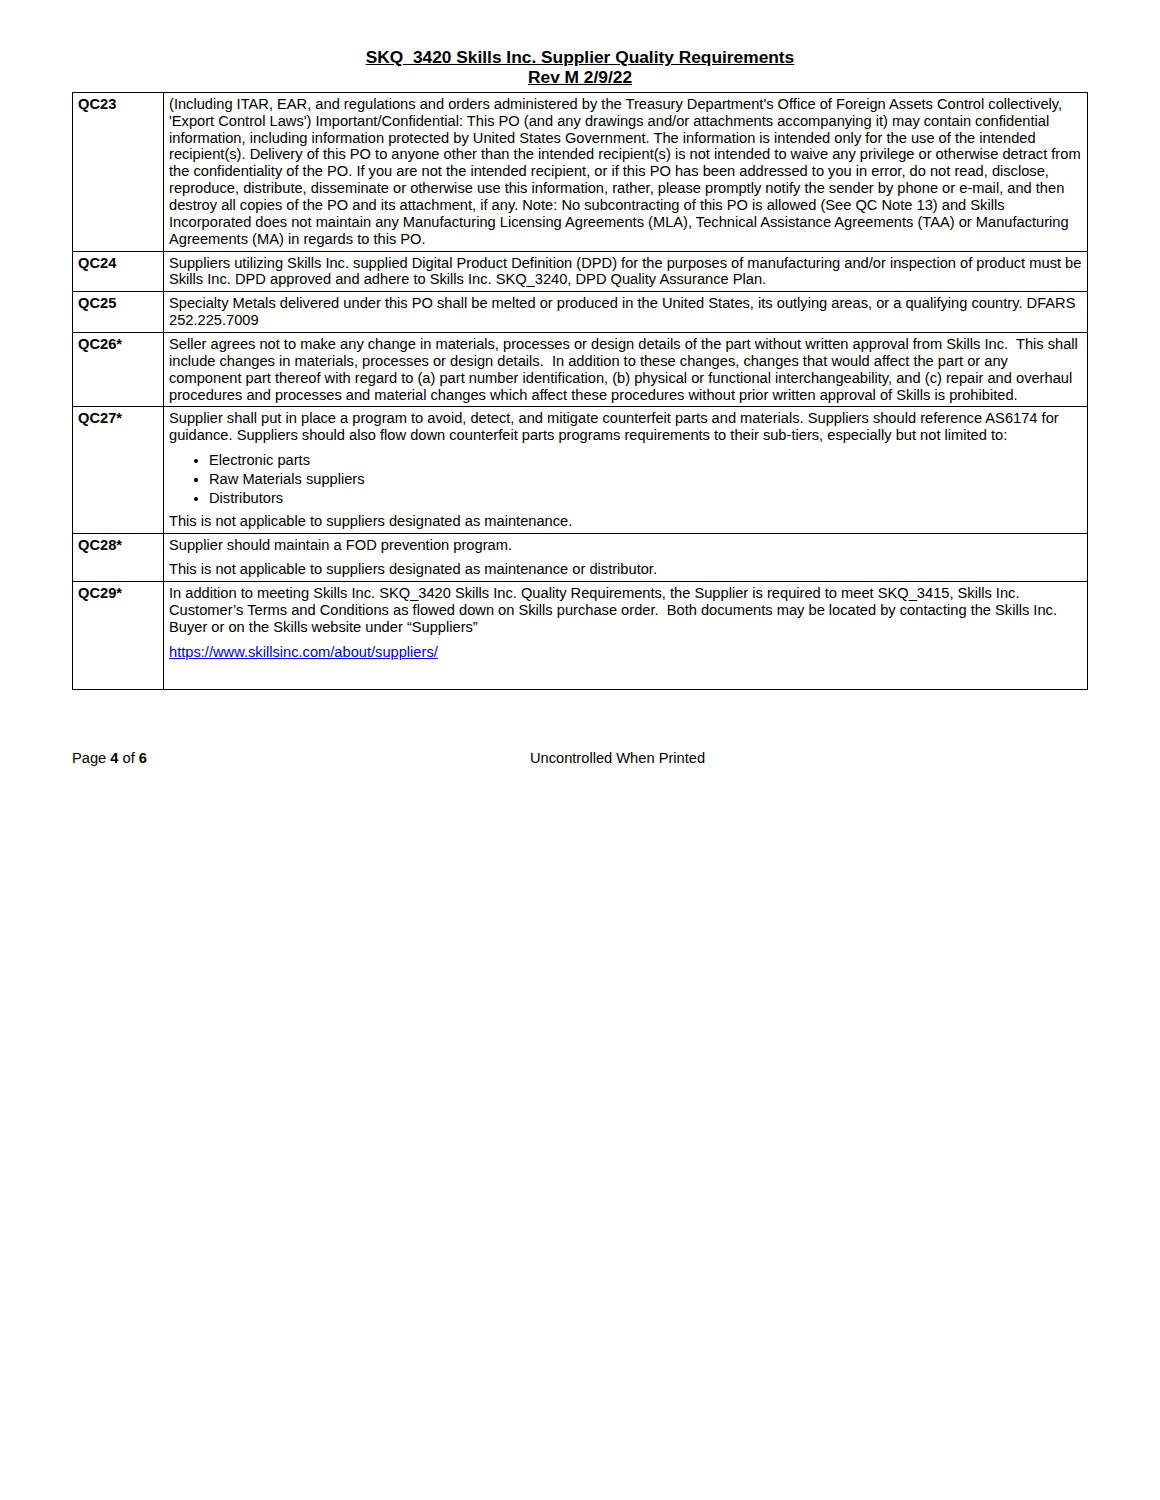SKQ_3420 Skills Inc. Supplier Quality Requirements
Rev M 2/9/22
| QC23 | (Including ITAR, EAR, and regulations and orders administered by the Treasury Department's Office of Foreign Assets Control collectively, 'Export Control Laws') Important/Confidential: This PO (and any drawings and/or attachments accompanying it) may contain confidential information, including information protected by United States Government. The information is intended only for the use of the intended recipient(s). Delivery of this PO to anyone other than the intended recipient(s) is not intended to waive any privilege or otherwise detract from the confidentiality of the PO. If you are not the intended recipient, or if this PO has been addressed to you in error, do not read, disclose, reproduce, distribute, disseminate or otherwise use this information, rather, please promptly notify the sender by phone or e-mail, and then destroy all copies of the PO and its attachment, if any. Note: No subcontracting of this PO is allowed (See QC Note 13) and Skills Incorporated does not maintain any Manufacturing Licensing Agreements (MLA), Technical Assistance Agreements (TAA) or Manufacturing Agreements (MA) in regards to this PO. |
| QC24 | Suppliers utilizing Skills Inc. supplied Digital Product Definition (DPD) for the purposes of manufacturing and/or inspection of product must be Skills Inc. DPD approved and adhere to Skills Inc. SKQ_3240, DPD Quality Assurance Plan. |
| QC25 | Specialty Metals delivered under this PO shall be melted or produced in the United States, its outlying areas, or a qualifying country. DFARS 252.225.7009 |
| QC26* | Seller agrees not to make any change in materials, processes or design details of the part without written approval from Skills Inc. This shall include changes in materials, processes or design details. In addition to these changes, changes that would affect the part or any component part thereof with regard to (a) part number identification, (b) physical or functional interchangeability, and (c) repair and overhaul procedures and processes and material changes which affect these procedures without prior written approval of Skills is prohibited. |
| QC27* | Supplier shall put in place a program to avoid, detect, and mitigate counterfeit parts and materials. Suppliers should reference AS6174 for guidance. Suppliers should also flow down counterfeit parts programs requirements to their sub-tiers, especially but not limited to: Electronic parts Raw Materials suppliers Distributors This is not applicable to suppliers designated as maintenance. |
| QC28* | Supplier should maintain a FOD prevention program. This is not applicable to suppliers designated as maintenance or distributor. |
| QC29* | In addition to meeting Skills Inc. SKQ_3420 Skills Inc. Quality Requirements, the Supplier is required to meet SKQ_3415, Skills Inc. Customer’s Terms and Conditions as flowed down on Skills purchase order. Both documents may be located by contacting the Skills Inc. Buyer or on the Skills website under “Suppliers” https://www.skillsinc.com/about/suppliers/ |
Page 4 of 6
Uncontrolled When Printed